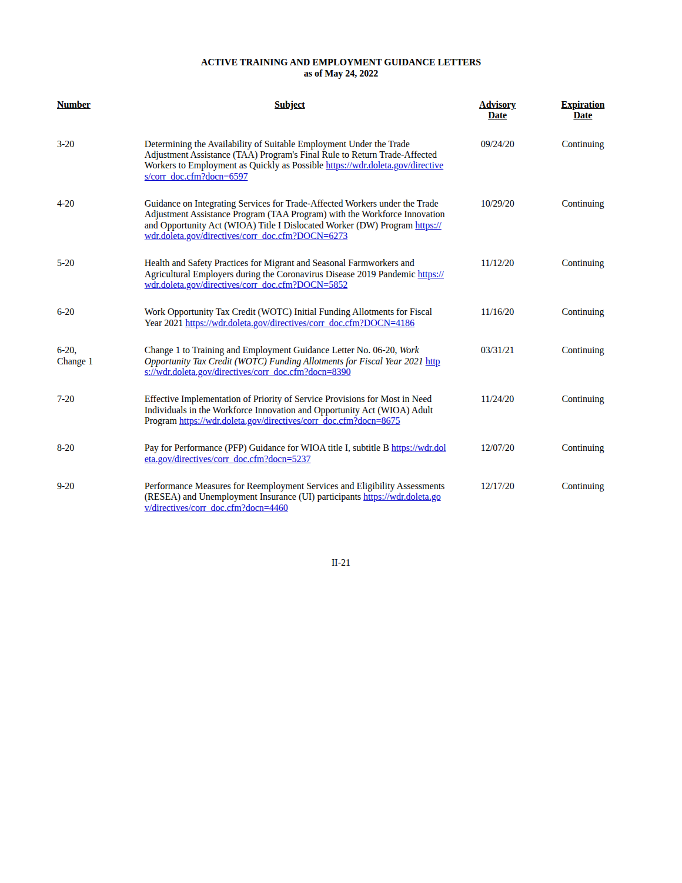ACTIVE TRAINING AND EMPLOYMENT GUIDANCE LETTERS
as of May 24, 2022
| Number | Subject | Advisory Date | Expiration Date |
| --- | --- | --- | --- |
| 3-20 | Determining the Availability of Suitable Employment Under the Trade Adjustment Assistance (TAA) Program's Final Rule to Return Trade-Affected Workers to Employment as Quickly as Possible https://wdr.doleta.gov/directives/corr_doc.cfm?docn=6597 | 09/24/20 | Continuing |
| 4-20 | Guidance on Integrating Services for Trade-Affected Workers under the Trade Adjustment Assistance Program (TAA Program) with the Workforce Innovation and Opportunity Act (WIOA) Title I Dislocated Worker (DW) Program https://wdr.doleta.gov/directives/corr_doc.cfm?DOCN=6273 | 10/29/20 | Continuing |
| 5-20 | Health and Safety Practices for Migrant and Seasonal Farmworkers and Agricultural Employers during the Coronavirus Disease 2019 Pandemic https://wdr.doleta.gov/directives/corr_doc.cfm?DOCN=5852 | 11/12/20 | Continuing |
| 6-20 | Work Opportunity Tax Credit (WOTC) Initial Funding Allotments for Fiscal Year 2021 https://wdr.doleta.gov/directives/corr_doc.cfm?DOCN=4186 | 11/16/20 | Continuing |
| 6-20, Change 1 | Change 1 to Training and Employment Guidance Letter No. 06-20, Work Opportunity Tax Credit (WOTC) Funding Allotments for Fiscal Year 2021 https://wdr.doleta.gov/directives/corr_doc.cfm?docn=8390 | 03/31/21 | Continuing |
| 7-20 | Effective Implementation of Priority of Service Provisions for Most in Need Individuals in the Workforce Innovation and Opportunity Act (WIOA) Adult Program https://wdr.doleta.gov/directives/corr_doc.cfm?docn=8675 | 11/24/20 | Continuing |
| 8-20 | Pay for Performance (PFP) Guidance for WIOA title I, subtitle B https://wdr.doleta.gov/directives/corr_doc.cfm?docn=5237 | 12/07/20 | Continuing |
| 9-20 | Performance Measures for Reemployment Services and Eligibility Assessments (RESEA) and Unemployment Insurance (UI) participants https://wdr.doleta.gov/directives/corr_doc.cfm?docn=4460 | 12/17/20 | Continuing |
II-21